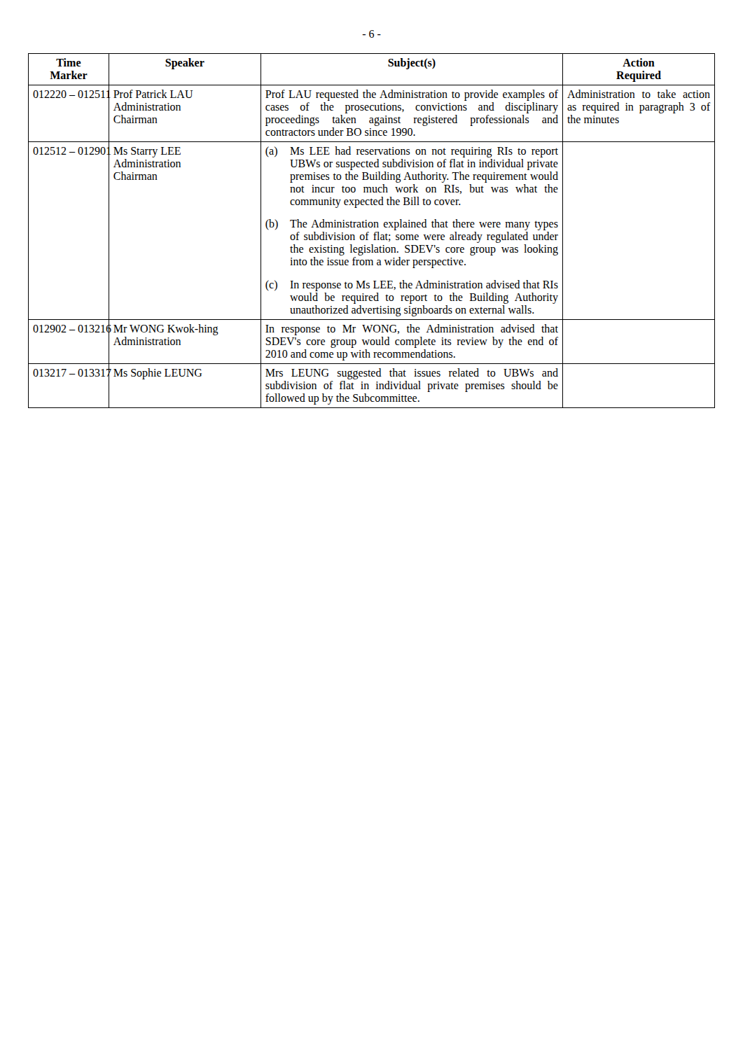- 6 -
| Time Marker | Speaker | Subject(s) | Action Required |
| --- | --- | --- | --- |
| 012220 – 012511 | Prof Patrick LAU Administration Chairman | Prof LAU requested the Administration to provide examples of cases of the prosecutions, convictions and disciplinary proceedings taken against registered professionals and contractors under BO since 1990. | Administration to take action as required in paragraph 3 of the minutes |
| 012512 – 012901 | Ms Starry LEE Administration Chairman | (a) Ms LEE had reservations on not requiring RIs to report UBWs or suspected subdivision of flat in individual private premises to the Building Authority. The requirement would not incur too much work on RIs, but was what the community expected the Bill to cover. (b) The Administration explained that there were many types of subdivision of flat; some were already regulated under the existing legislation. SDEV's core group was looking into the issue from a wider perspective. (c) In response to Ms LEE, the Administration advised that RIs would be required to report to the Building Authority unauthorized advertising signboards on external walls. | |
| 012902 – 013216 | Mr WONG Kwok-hing Administration | In response to Mr WONG, the Administration advised that SDEV's core group would complete its review by the end of 2010 and come up with recommendations. | |
| 013217 – 013317 | Ms Sophie LEUNG | Mrs LEUNG suggested that issues related to UBWs and subdivision of flat in individual private premises should be followed up by the Subcommittee. | |